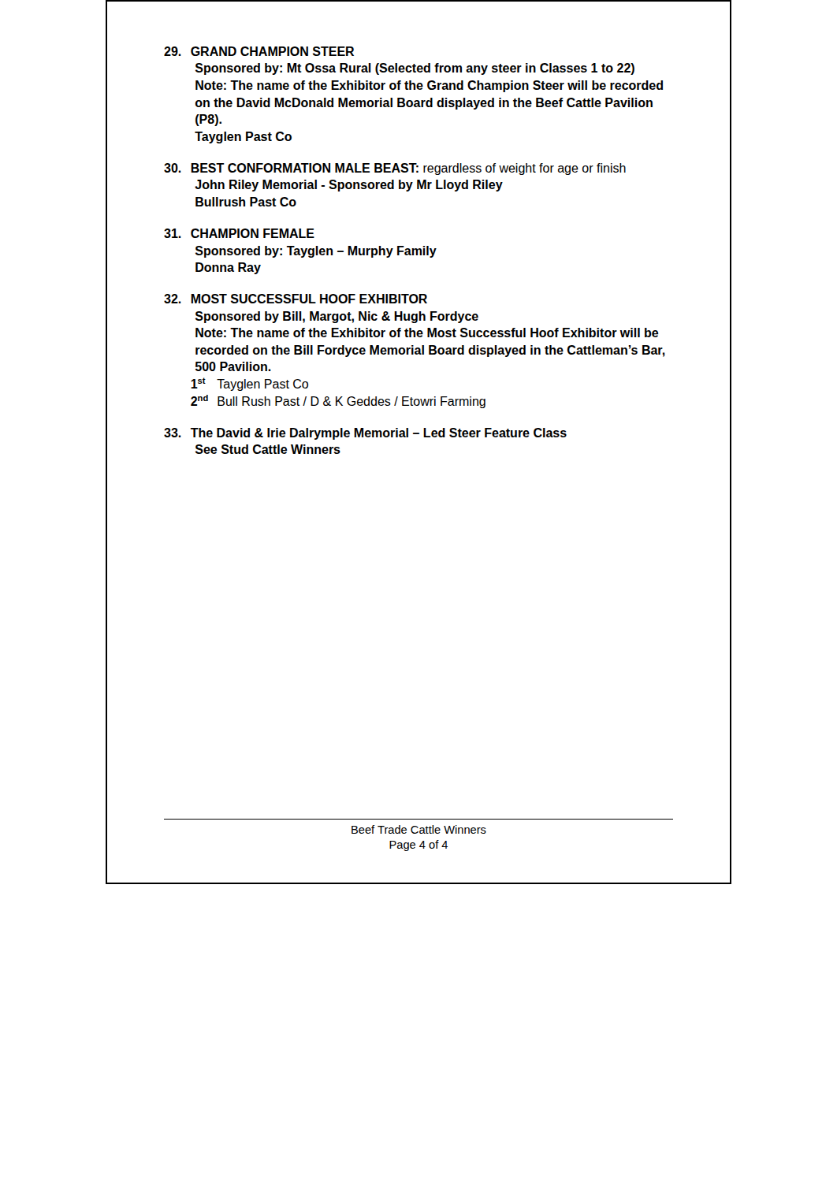29. GRAND CHAMPION STEER Sponsored by: Mt Ossa Rural (Selected from any steer in Classes 1 to 22) Note: The name of the Exhibitor of the Grand Champion Steer will be recorded on the David McDonald Memorial Board displayed in the Beef Cattle Pavilion (P8). Tayglen Past Co
30. BEST CONFORMATION MALE BEAST: regardless of weight for age or finish John Riley Memorial - Sponsored by Mr Lloyd Riley Bullrush Past Co
31. CHAMPION FEMALE Sponsored by: Tayglen – Murphy Family Donna Ray
32. MOST SUCCESSFUL HOOF EXHIBITOR Sponsored by Bill, Margot, Nic & Hugh Fordyce Note: The name of the Exhibitor of the Most Successful Hoof Exhibitor will be recorded on the Bill Fordyce Memorial Board displayed in the Cattleman’s Bar, 500 Pavilion. 1st Tayglen Past Co 2nd Bull Rush Past / D & K Geddes / Etowri Farming
33. The David & Irie Dalrymple Memorial – Led Steer Feature Class See Stud Cattle Winners
Beef Trade Cattle Winners
Page 4 of 4